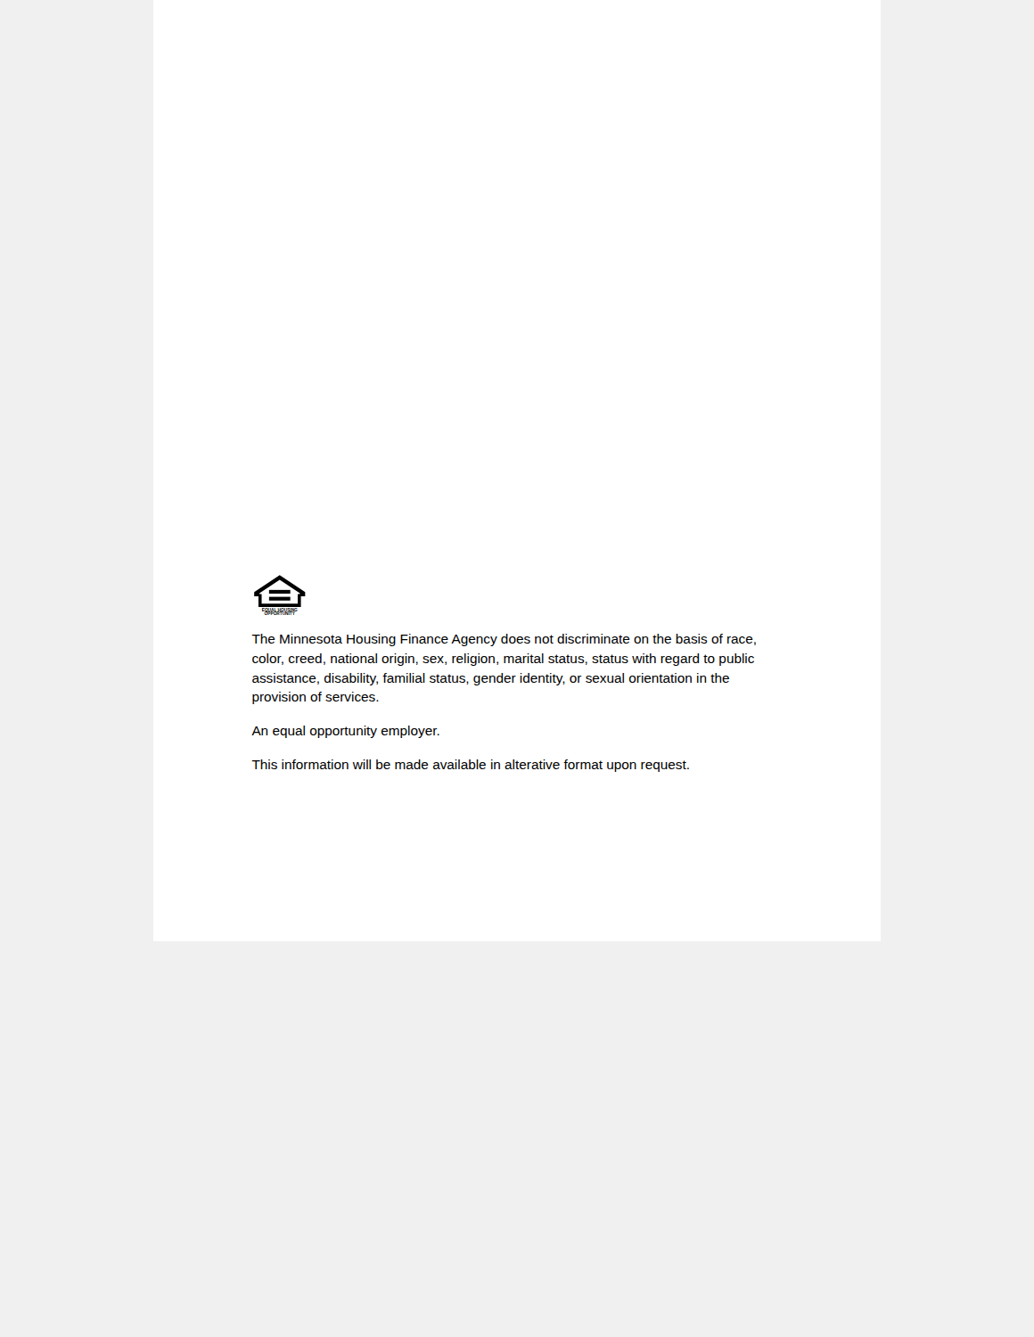EQUAL HOUSING OPPORTUNITY
The Minnesota Housing Finance Agency does not discriminate on the basis of race, color, creed, national origin, sex, religion, marital status, status with regard to public assistance, disability, familial status, gender identity, or sexual orientation in the provision of services.
An equal opportunity employer.
This information will be made available in alterative format upon request.